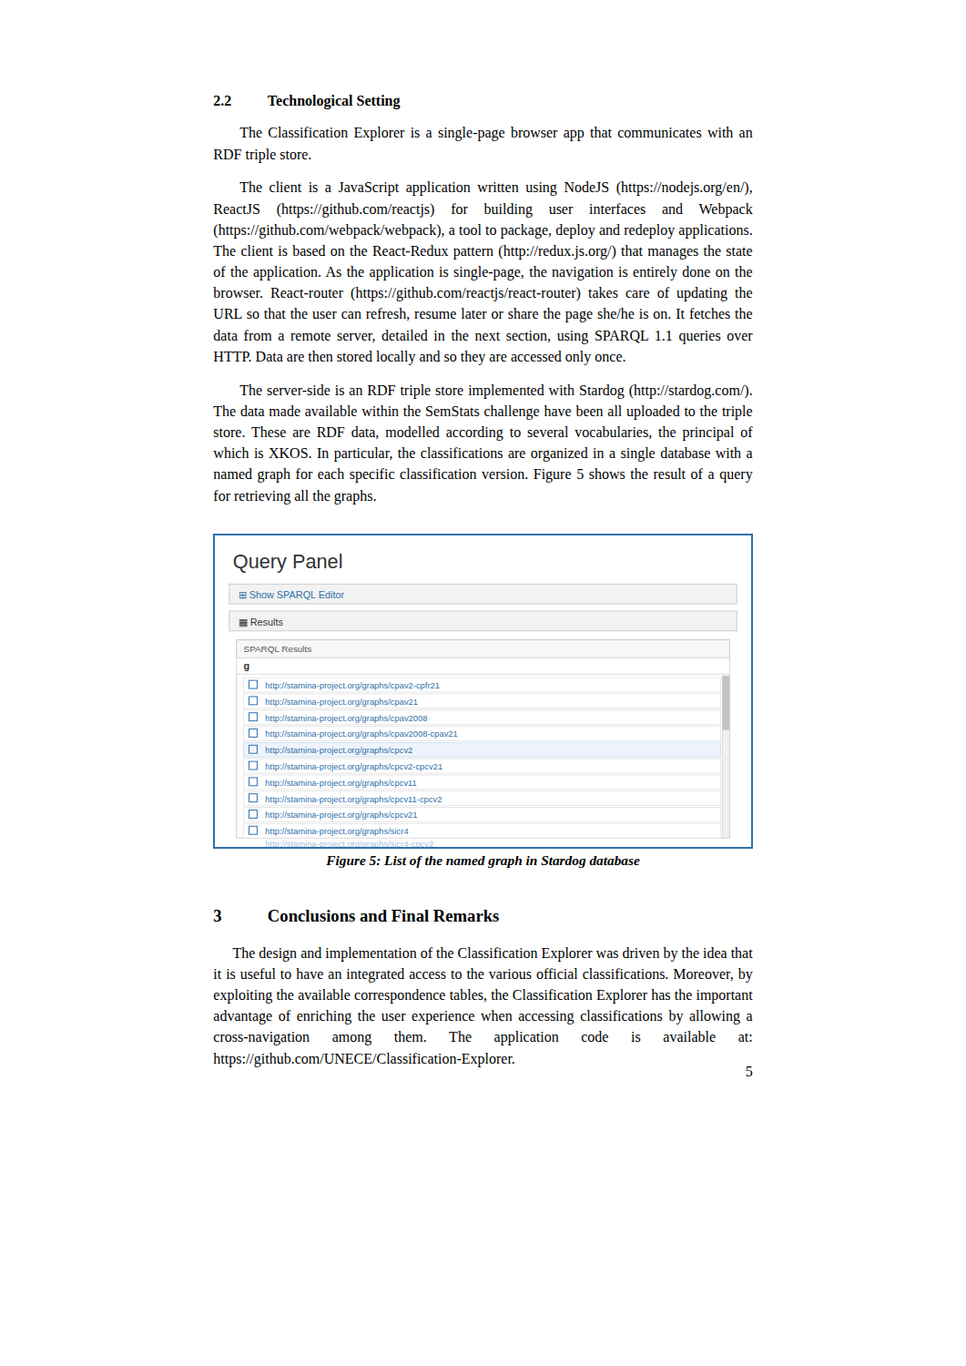2.2 Technological Setting
The Classification Explorer is a single-page browser app that communicates with an RDF triple store.
The client is a JavaScript application written using NodeJS (https://nodejs.org/en/), ReactJS (https://github.com/reactjs) for building user interfaces and Webpack (https://github.com/webpack/webpack), a tool to package, deploy and redeploy applications. The client is based on the React-Redux pattern (http://redux.js.org/) that manages the state of the application. As the application is single-page, the navigation is entirely done on the browser. React-router (https://github.com/reactjs/react-router) takes care of updating the URL so that the user can refresh, resume later or share the page she/he is on. It fetches the data from a remote server, detailed in the next section, using SPARQL 1.1 queries over HTTP. Data are then stored locally and so they are accessed only once.
The server-side is an RDF triple store implemented with Stardog (http://stardog.com/). The data made available within the SemStats challenge have been all uploaded to the triple store. These are RDF data, modelled according to several vocabularies, the principal of which is XKOS. In particular, the classifications are organized in a single database with a named graph for each specific classification version. Figure 5 shows the result of a query for retrieving all the graphs.
Figure 5: List of the named graph in Stardog database
3 Conclusions and Final Remarks
The design and implementation of the Classification Explorer was driven by the idea that it is useful to have an integrated access to the various official classifications. Moreover, by exploiting the available correspondence tables, the Classification Explorer has the important advantage of enriching the user experience when accessing classifications by allowing a cross-navigation among them. The application code is available at: https://github.com/UNECE/Classification-Explorer.
5